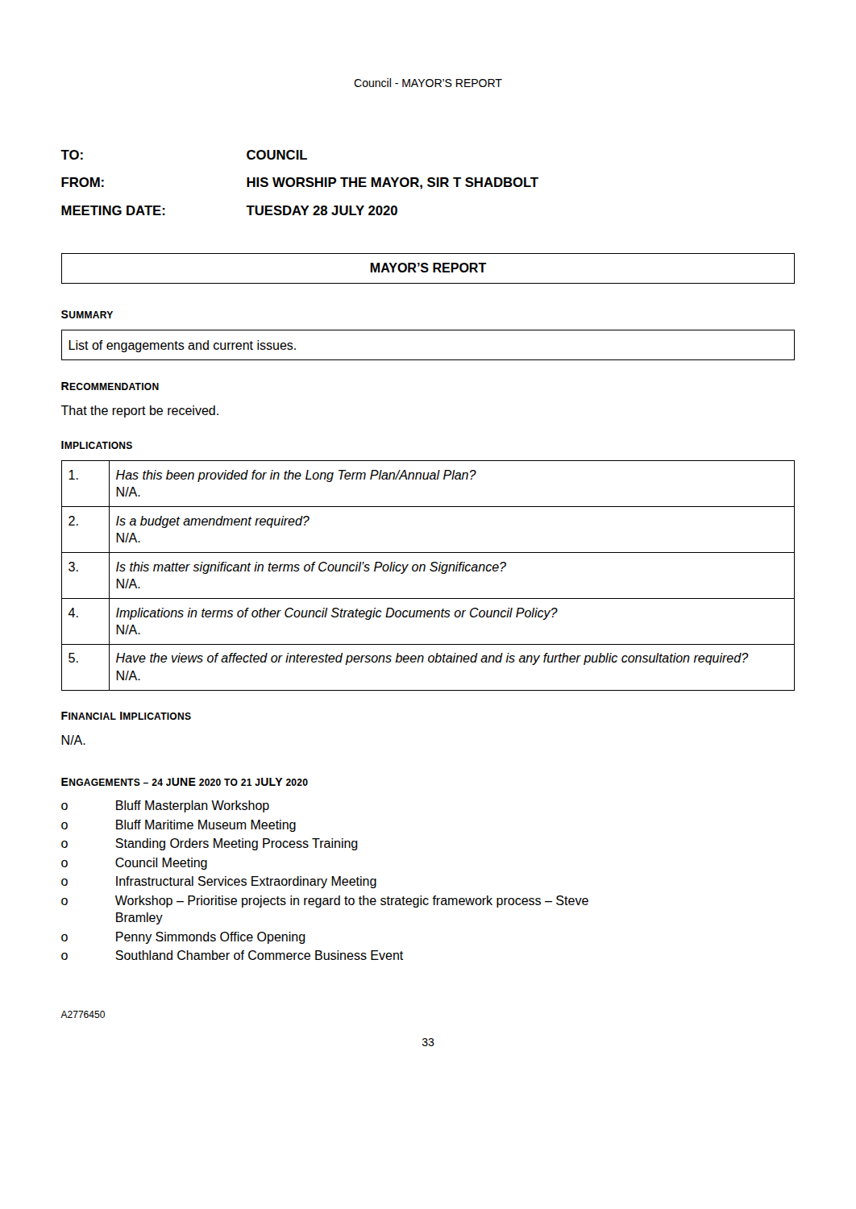Council - MAYOR’S REPORT
| TO: | COUNCIL |
| FROM: | HIS WORSHIP THE MAYOR, SIR T SHADBOLT |
| MEETING DATE: | TUESDAY 28 JULY 2020 |
MAYOR’S REPORT
SUMMARY
List of engagements and current issues.
RECOMMENDATION
That the report be received.
IMPLICATIONS
| 1. | Has this been provided for in the Long Term Plan/Annual Plan? N/A. |
| 2. | Is a budget amendment required? N/A. |
| 3. | Is this matter significant in terms of Council’s Policy on Significance? N/A. |
| 4. | Implications in terms of other Council Strategic Documents or Council Policy? N/A. |
| 5. | Have the views of affected or interested persons been obtained and is any further public consultation required? N/A. |
FINANCIAL IMPLICATIONS
N/A.
ENGAGEMENTS – 24 JUNE 2020 TO 21 JULY 2020
Bluff Masterplan Workshop
Bluff Maritime Museum Meeting
Standing Orders Meeting Process Training
Council Meeting
Infrastructural Services Extraordinary Meeting
Workshop – Prioritise projects in regard to the strategic framework process – Steve
Bramley
Penny Simmonds Office Opening
Southland Chamber of Commerce Business Event
A2776450
33